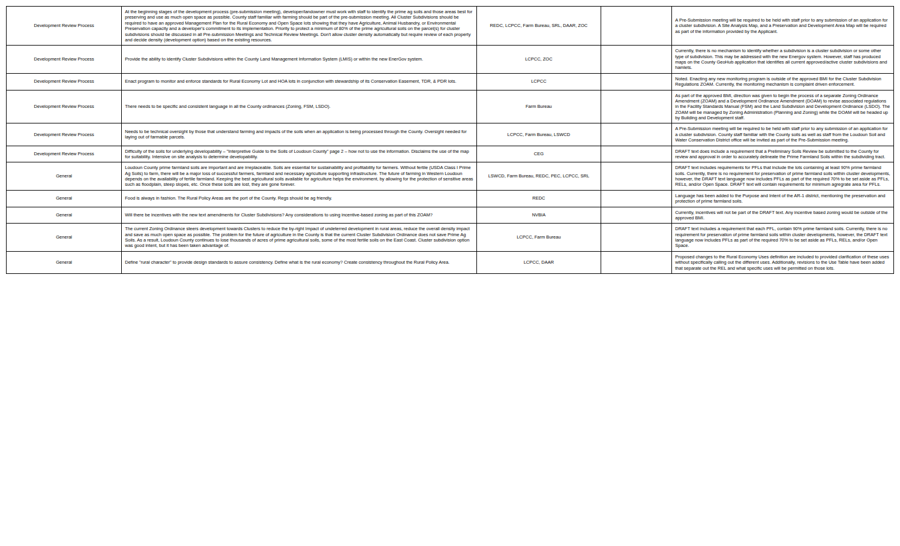| Development Review Process | At the beginning stages of the development process (pre-submission meeting), developer/landowner must work with staff to identify the prime ag soils and those areas best for preserving and use as much open space as possible. County staff familiar with farming should be part of the pre-submission meeting. All Cluster Subdivisions should be required to have an approved Management Plan for the Rural Economy and Open Space lots showing that they have Agriculture, Animal Husbandry, or Environmental Preservation capacity and a developer's commitment to its implementation. Priority to protect a minimum of 80% of the prime agricultural soils on the parcel(s) for cluster subdivisions should be discussed in all Pre-submission Meetings and Technical Review Meetings. Don't allow cluster density automatically but require review of each property and decide density (development option) based on the existing resources. | REDC, LCPCC, Farm Bureau, SRL, DAAR, ZOC | | A Pre-Submission meeting will be required to be held with staff prior to any submission of an application for a cluster subdivision. A Site Analysis Map, and a Preservation and Development Area Map will be required as part of the information provided by the Applicant. |
| Development Review Process | Provide the ability to identify Cluster Subdivisions within the County Land Management Information System (LMIS) or within the new EnerGov system. | LCPCC, ZOC | | Currently, there is no mechanism to identify whether a subdivision is a cluster subdivision or some other type of subdivision. This may be addressed with the new Energov system. However, staff has produced maps on the County GeoHub application that identifies all current approved/active cluster subdivisions and hamlets. |
| Development Review Process | Enact program to monitor and enforce standards for Rural Economy Lot and HOA lots in conjunction with stewardship of its Conservation Easement, TDR, & PDR lots. | LCPCC | | Noted. Enacting any new monitoring program is outside of the approved BMI for the Cluster Subdivision Regulations ZOAM. Currently, the monitoring mechanism is complaint driven enforcement. |
| Development Review Process | There needs to be specific and consistent language in all the County ordinances (Zoning, FSM, LSDO). | Farm Bureau | | As part of the approved BMI, direction was given to begin the process of a separate Zoning Ordinance Amendment (ZOAM) and a Development Ordinance Amendment (DOAM) to revise associated regulations in the Facility Standards Manual (FSM) and the Land Subdivision and Development Ordinance (LSDO). The ZOAM will be managed by Zoning Administration (Planning and Zoning) while the DOAM will be headed up by Building and Development staff. |
| Development Review Process | Needs to be technical oversight by those that understand farming and impacts of the soils when an application is being processed through the County. Oversight needed for laying out of farmable parcels. | LCPCC, Farm Bureau, LSWCD | | A Pre-Submission meeting will be required to be held with staff prior to any submission of an application for a cluster subdivision. County staff familiar with the County soils as well as staff from the Loudoun Soil and Water Conservation District office will be invited as part of the Pre-Submission meeting. |
| Development Review Process | Difficulty of the soils for underlying developability – "Interpretive Guide to the Soils of Loudoun County" page 2 – how not to use the information. Disclaims the use of the map for suitability. Intensive on site analysis to determine developability. | CEG | | DRAFT text does include a requirement that a Preliminary Soils Review be submitted to the County for review and approval in order to accurately delineate the Prime Farmland Soils within the subdividing tract. |
| General | Loudoun County prime farmland soils are important and are irreplaceable. Soils are essential for sustainability and profitability for farmers. Without fertile (USDA Class I Prime Ag Soils) to farm, there will be a major loss of successful farmers, farmland and necessary agriculture supporting infrastructure. The future of farming in Western Loudoun depends on the availability of fertile farmland. Keeping the best agricultural soils available for agriculture helps the environment, by allowing for the protection of sensitive areas such as floodplain, steep slopes, etc. Once these soils are lost, they are gone forever. | LSWCD, Farm Bureau, REDC, PEC, LCPCC, SRL | | DRAFT text includes requirements for PFLs that include the lots containing at least 90% prime farmland soils. Currently, there is no requirement for preservation of prime farmland soils within cluster developments, however, the DRAFT text language now includes PFLs as part of the required 70% to be set aside as PFLs, RELs, and/or Open Space. DRAFT text will contain requirements for minimum agregrate area for PFLs. |
| General | Food is always in fashion. The Rural Policy Areas are the port of the County. Regs should be ag friendly. | REDC | | Language has been added to the Purpose and Intent of the AR-1 district, mentioning the preservation and protection of prime farmland soils. |
| General | Will there be incentives with the new text amendments for Cluster Subdivisions? Any considerations to using incentive-based zoning as part of this ZOAM? | NVBIA | | Currently, incentives will not be part of the DRAFT text. Any incentive based zoning would be outside of the approved BMI. |
| General | The current Zoning Ordinance steers development towards Clusters to reduce the by-right Impact of undeterred development in rural areas, reduce the overall density impact and save as much open space as possible. The problem for the future of agriculture in the County is that the current Cluster Subdivision Ordinance does not save Prime Ag Soils. As a result, Loudoun County continues to lose thousands of acres of prime agricultural soils, some of the most fertile soils on the East Coast. Cluster subdivision option was good intent, but it has been taken advantage of. | LCPCC, Farm Bureau | | DRAFT text includes a requirement that each PFL, contain 90% prime farmland soils. Currently, there is no requirement for preservation of prime farmland soils within cluster developments, however, the DRAFT text language now includes PFLs as part of the required 70% to be set aside as PFLs, RELs, and/or Open Space. |
| General | Define "rural character" to provide design standards to assure consistency. Define what is the rural economy? Create consistency throughout the Rural Policy Area. | LCPCC, DAAR | | Proposed changes to the Rural Economy Uses definition are included to provided clarification of these uses without specifically calling out the different uses. Additionally, revisions to the Use Table have been added that separate out the REL and what specific uses will be permitted on those lots. |